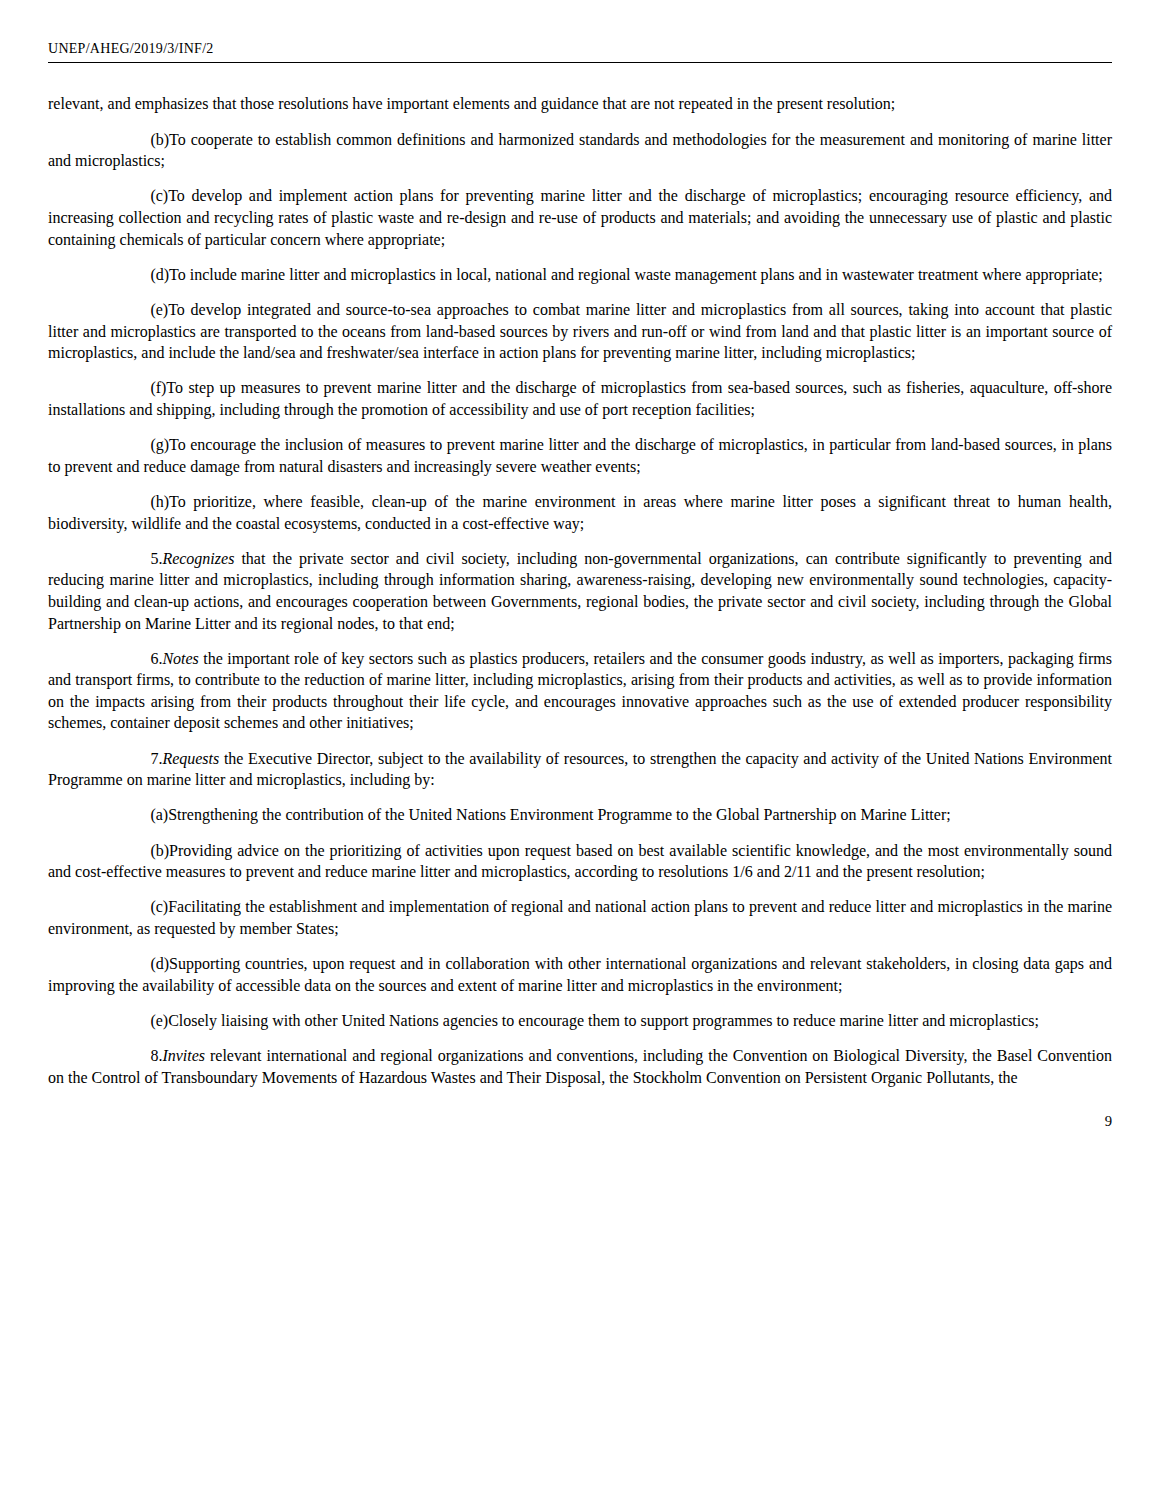UNEP/AHEG/2019/3/INF/2
relevant, and emphasizes that those resolutions have important elements and guidance that are not repeated in the present resolution;
(b) To cooperate to establish common definitions and harmonized standards and methodologies for the measurement and monitoring of marine litter and microplastics;
(c) To develop and implement action plans for preventing marine litter and the discharge of microplastics; encouraging resource efficiency, and increasing collection and recycling rates of plastic waste and re-design and re-use of products and materials; and avoiding the unnecessary use of plastic and plastic containing chemicals of particular concern where appropriate;
(d) To include marine litter and microplastics in local, national and regional waste management plans and in wastewater treatment where appropriate;
(e) To develop integrated and source-to-sea approaches to combat marine litter and microplastics from all sources, taking into account that plastic litter and microplastics are transported to the oceans from land-based sources by rivers and run-off or wind from land and that plastic litter is an important source of microplastics, and include the land/sea and freshwater/sea interface in action plans for preventing marine litter, including microplastics;
(f) To step up measures to prevent marine litter and the discharge of microplastics from sea-based sources, such as fisheries, aquaculture, off-shore installations and shipping, including through the promotion of accessibility and use of port reception facilities;
(g) To encourage the inclusion of measures to prevent marine litter and the discharge of microplastics, in particular from land-based sources, in plans to prevent and reduce damage from natural disasters and increasingly severe weather events;
(h) To prioritize, where feasible, clean-up of the marine environment in areas where marine litter poses a significant threat to human health, biodiversity, wildlife and the coastal ecosystems, conducted in a cost-effective way;
5. Recognizes that the private sector and civil society, including non-governmental organizations, can contribute significantly to preventing and reducing marine litter and microplastics, including through information sharing, awareness-raising, developing new environmentally sound technologies, capacity-building and clean-up actions, and encourages cooperation between Governments, regional bodies, the private sector and civil society, including through the Global Partnership on Marine Litter and its regional nodes, to that end;
6. Notes the important role of key sectors such as plastics producers, retailers and the consumer goods industry, as well as importers, packaging firms and transport firms, to contribute to the reduction of marine litter, including microplastics, arising from their products and activities, as well as to provide information on the impacts arising from their products throughout their life cycle, and encourages innovative approaches such as the use of extended producer responsibility schemes, container deposit schemes and other initiatives;
7. Requests the Executive Director, subject to the availability of resources, to strengthen the capacity and activity of the United Nations Environment Programme on marine litter and microplastics, including by:
(a) Strengthening the contribution of the United Nations Environment Programme to the Global Partnership on Marine Litter;
(b) Providing advice on the prioritizing of activities upon request based on best available scientific knowledge, and the most environmentally sound and cost-effective measures to prevent and reduce marine litter and microplastics, according to resolutions 1/6 and 2/11 and the present resolution;
(c) Facilitating the establishment and implementation of regional and national action plans to prevent and reduce litter and microplastics in the marine environment, as requested by member States;
(d) Supporting countries, upon request and in collaboration with other international organizations and relevant stakeholders, in closing data gaps and improving the availability of accessible data on the sources and extent of marine litter and microplastics in the environment;
(e) Closely liaising with other United Nations agencies to encourage them to support programmes to reduce marine litter and microplastics;
8. Invites relevant international and regional organizations and conventions, including the Convention on Biological Diversity, the Basel Convention on the Control of Transboundary Movements of Hazardous Wastes and Their Disposal, the Stockholm Convention on Persistent Organic Pollutants, the
9